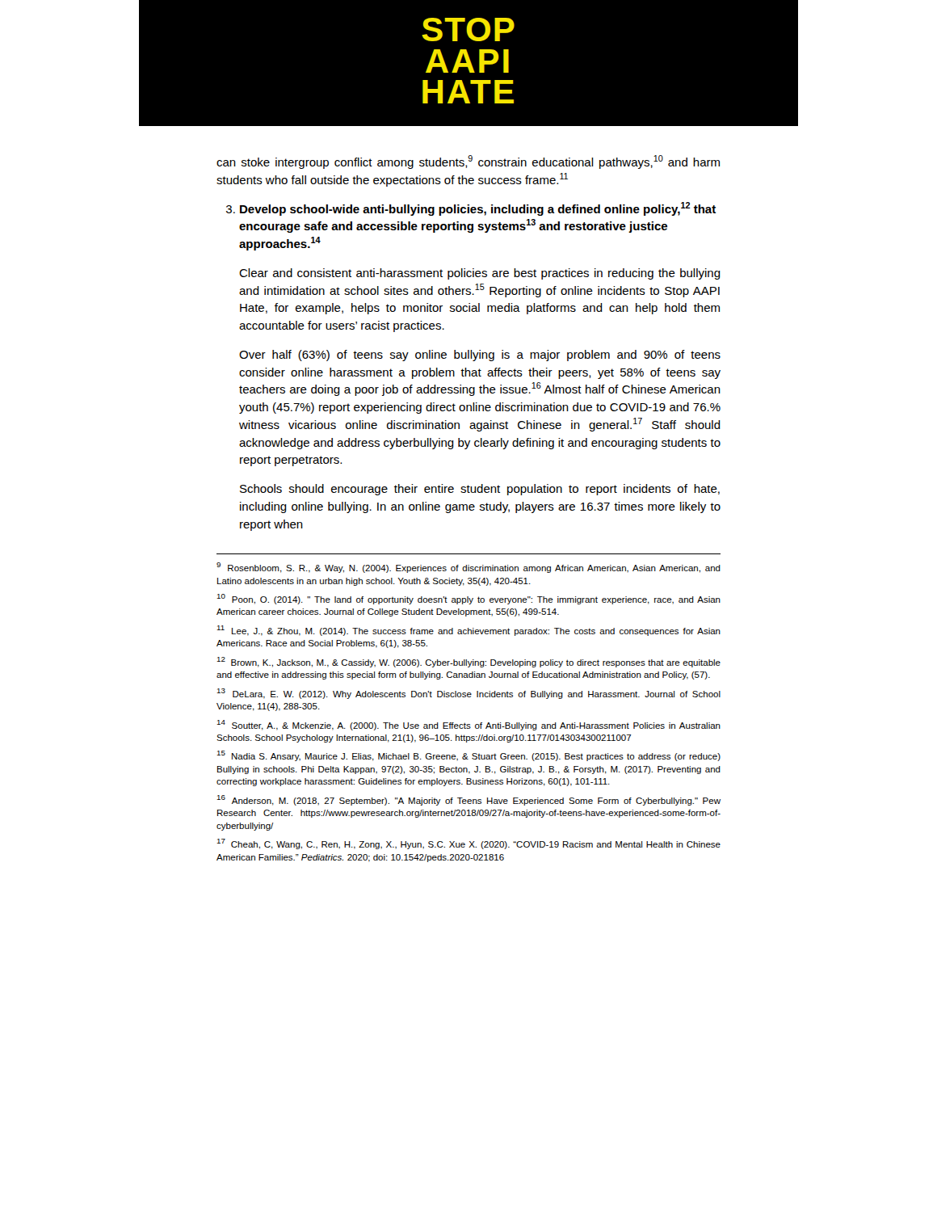Stop AAPI Hate
can stoke intergroup conflict among students,9 constrain educational pathways,10 and harm students who fall outside the expectations of the success frame.11
Develop school-wide anti-bullying policies, including a defined online policy,12 that encourage safe and accessible reporting systems13 and restorative justice approaches.14
Clear and consistent anti-harassment policies are best practices in reducing the bullying and intimidation at school sites and others.15 Reporting of online incidents to Stop AAPI Hate, for example, helps to monitor social media platforms and can help hold them accountable for users’ racist practices.
Over half (63%) of teens say online bullying is a major problem and 90% of teens consider online harassment a problem that affects their peers, yet 58% of teens say teachers are doing a poor job of addressing the issue.16 Almost half of Chinese American youth (45.7%) report experiencing direct online discrimination due to COVID-19 and 76.% witness vicarious online discrimination against Chinese in general.17 Staff should acknowledge and address cyberbullying by clearly defining it and encouraging students to report perpetrators.
Schools should encourage their entire student population to report incidents of hate, including online bullying. In an online game study, players are 16.37 times more likely to report when
9 Rosenbloom, S. R., & Way, N. (2004). Experiences of discrimination among African American, Asian American, and Latino adolescents in an urban high school. Youth & Society, 35(4), 420-451.
10 Poon, O. (2014). " The land of opportunity doesn't apply to everyone": The immigrant experience, race, and Asian American career choices. Journal of College Student Development, 55(6), 499-514.
11 Lee, J., & Zhou, M. (2014). The success frame and achievement paradox: The costs and consequences for Asian Americans. Race and Social Problems, 6(1), 38-55.
12 Brown, K., Jackson, M., & Cassidy, W. (2006). Cyber-bullying: Developing policy to direct responses that are equitable and effective in addressing this special form of bullying. Canadian Journal of Educational Administration and Policy, (57).
13 DeLara, E. W. (2012). Why Adolescents Don't Disclose Incidents of Bullying and Harassment. Journal of School Violence, 11(4), 288-305.
14 Soutter, A., & Mckenzie, A. (2000). The Use and Effects of Anti-Bullying and Anti-Harassment Policies in Australian Schools. School Psychology International, 21(1), 96–105. https://doi.org/10.1177/0143034300211007
15 Nadia S. Ansary, Maurice J. Elias, Michael B. Greene, & Stuart Green. (2015). Best practices to address (or reduce) Bullying in schools. Phi Delta Kappan, 97(2), 30-35; Becton, J. B., Gilstrap, J. B., & Forsyth, M. (2017). Preventing and correcting workplace harassment: Guidelines for employers. Business Horizons, 60(1), 101-111.
16 Anderson, M. (2018, 27 September). "A Majority of Teens Have Experienced Some Form of Cyberbullying." Pew Research Center. https://www.pewresearch.org/internet/2018/09/27/a-majority-of-teens-have-experienced-some-form-of-cyberbullying/
17 Cheah, C, Wang, C., Ren, H., Zong, X., Hyun, S.C. Xue X. (2020). “COVID-19 Racism and Mental Health in Chinese American Families.” Pediatrics. 2020; doi: 10.1542/peds.2020-021816